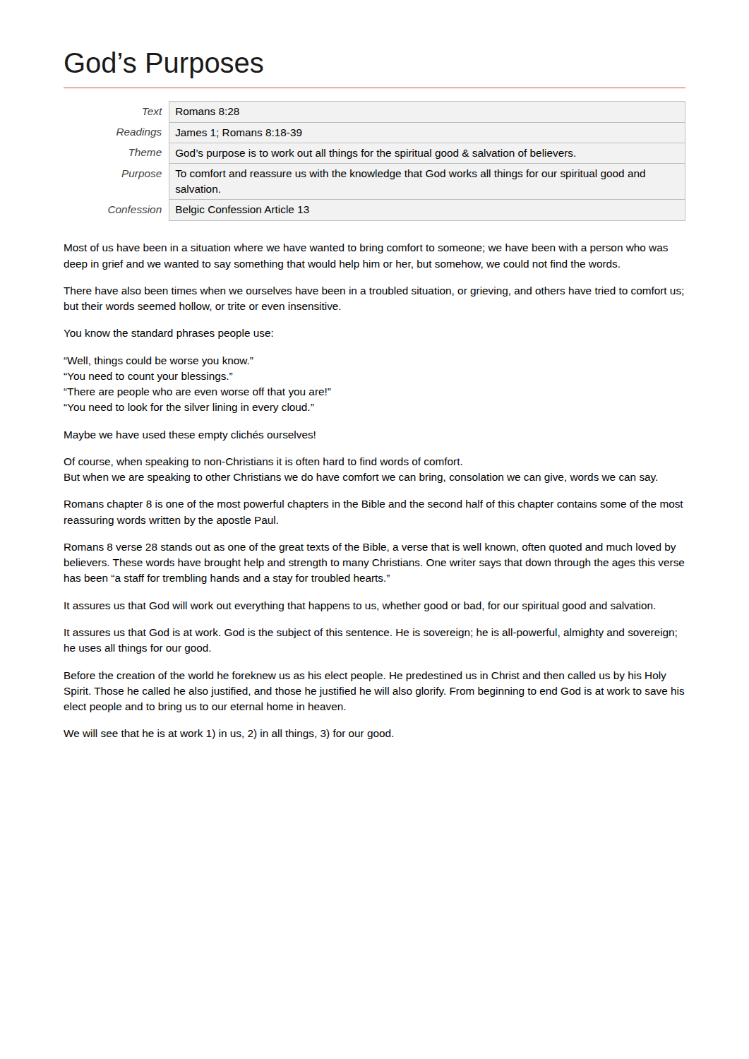God’s Purposes
| Text | Romans 8:28 |
| Readings | James 1; Romans 8:18-39 |
| Theme | God’s purpose is to work out all things for the spiritual good & salvation of believers. |
| Purpose | To comfort and reassure us with the knowledge that God works all things for our spiritual good and salvation. |
| Confession | Belgic Confession Article 13 |
Most of us have been in a situation where we have wanted to bring comfort to someone; we have been with a person who was deep in grief and we wanted to say something that would help him or her, but somehow, we could not find the words.
There have also been times when we ourselves have been in a troubled situation, or grieving, and others have tried to comfort us; but their words seemed hollow, or trite or even insensitive.
You know the standard phrases people use:
“Well, things could be worse you know.”
“You need to count your blessings.”
“There are people who are even worse off that you are!”
“You need to look for the silver lining in every cloud.”
Maybe we have used these empty clichés ourselves!
Of course, when speaking to non-Christians it is often hard to find words of comfort.
But when we are speaking to other Christians we do have comfort we can bring, consolation we can give, words we can say.
Romans chapter 8 is one of the most powerful chapters in the Bible and the second half of this chapter contains some of the most reassuring words written by the apostle Paul.
Romans 8 verse 28 stands out as one of the great texts of the Bible, a verse that is well known, often quoted and much loved by believers. These words have brought help and strength to many Christians. One writer says that down through the ages this verse has been “a staff for trembling hands and a stay for troubled hearts.”
It assures us that God will work out everything that happens to us, whether good or bad, for our spiritual good and salvation.
It assures us that God is at work. God is the subject of this sentence. He is sovereign; he is all-powerful, almighty and sovereign; he uses all things for our good.
Before the creation of the world he foreknew us as his elect people. He predestined us in Christ and then called us by his Holy Spirit. Those he called he also justified, and those he justified he will also glorify. From beginning to end God is at work to save his elect people and to bring us to our eternal home in heaven.
We will see that he is at work 1) in us, 2) in all things, 3) for our good.